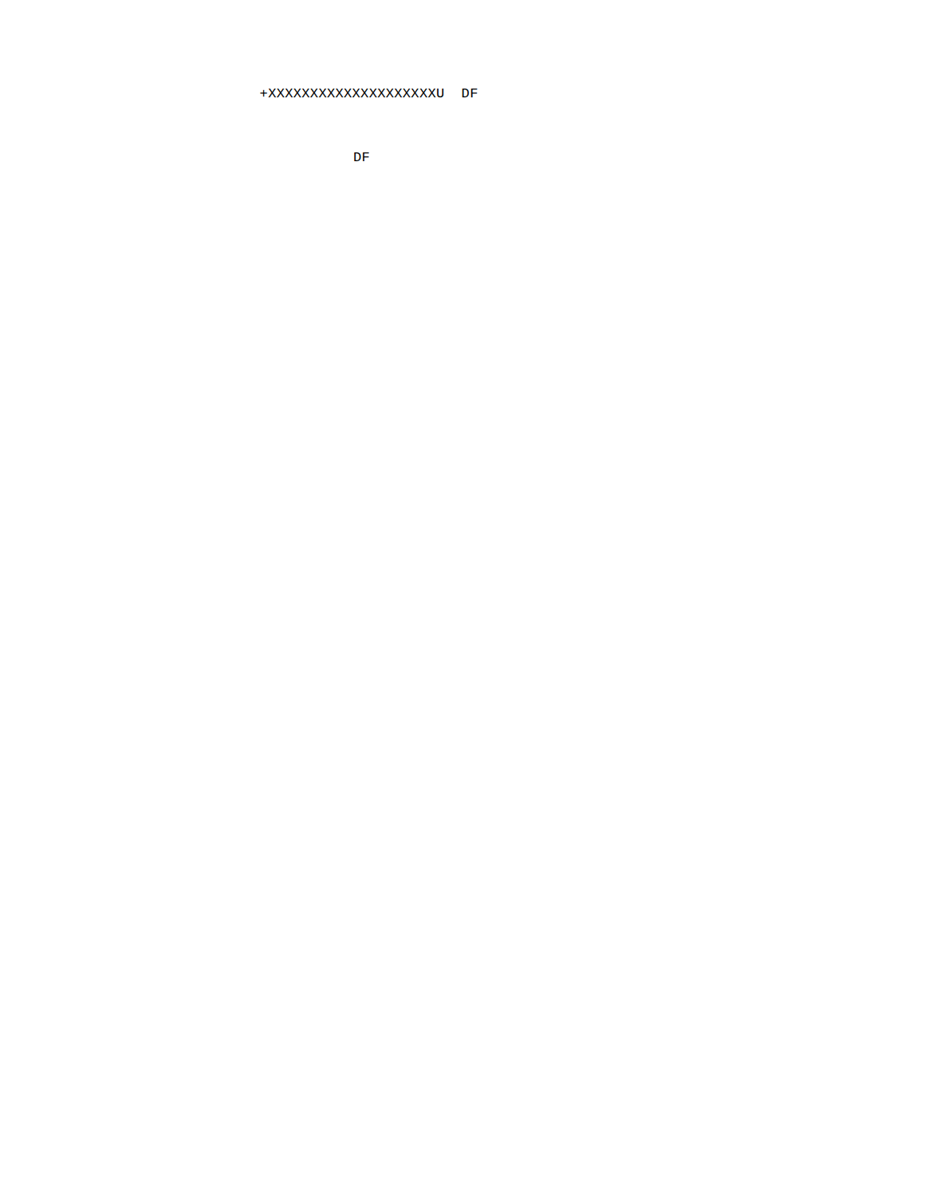+XXXXXXXXXXXXXXXXXXXXU DF DF